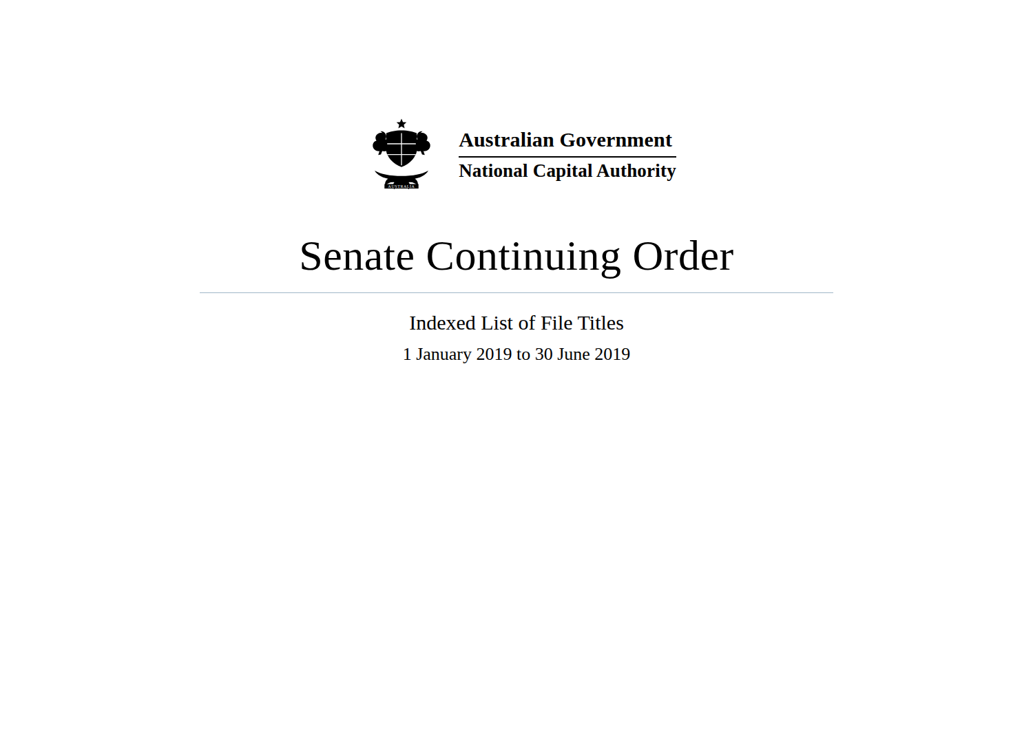AUSTRALIA
Australian Government
National Capital Authority
Senate Continuing Order
Indexed List of File Titles
1 January 2019 to 30 June 2019